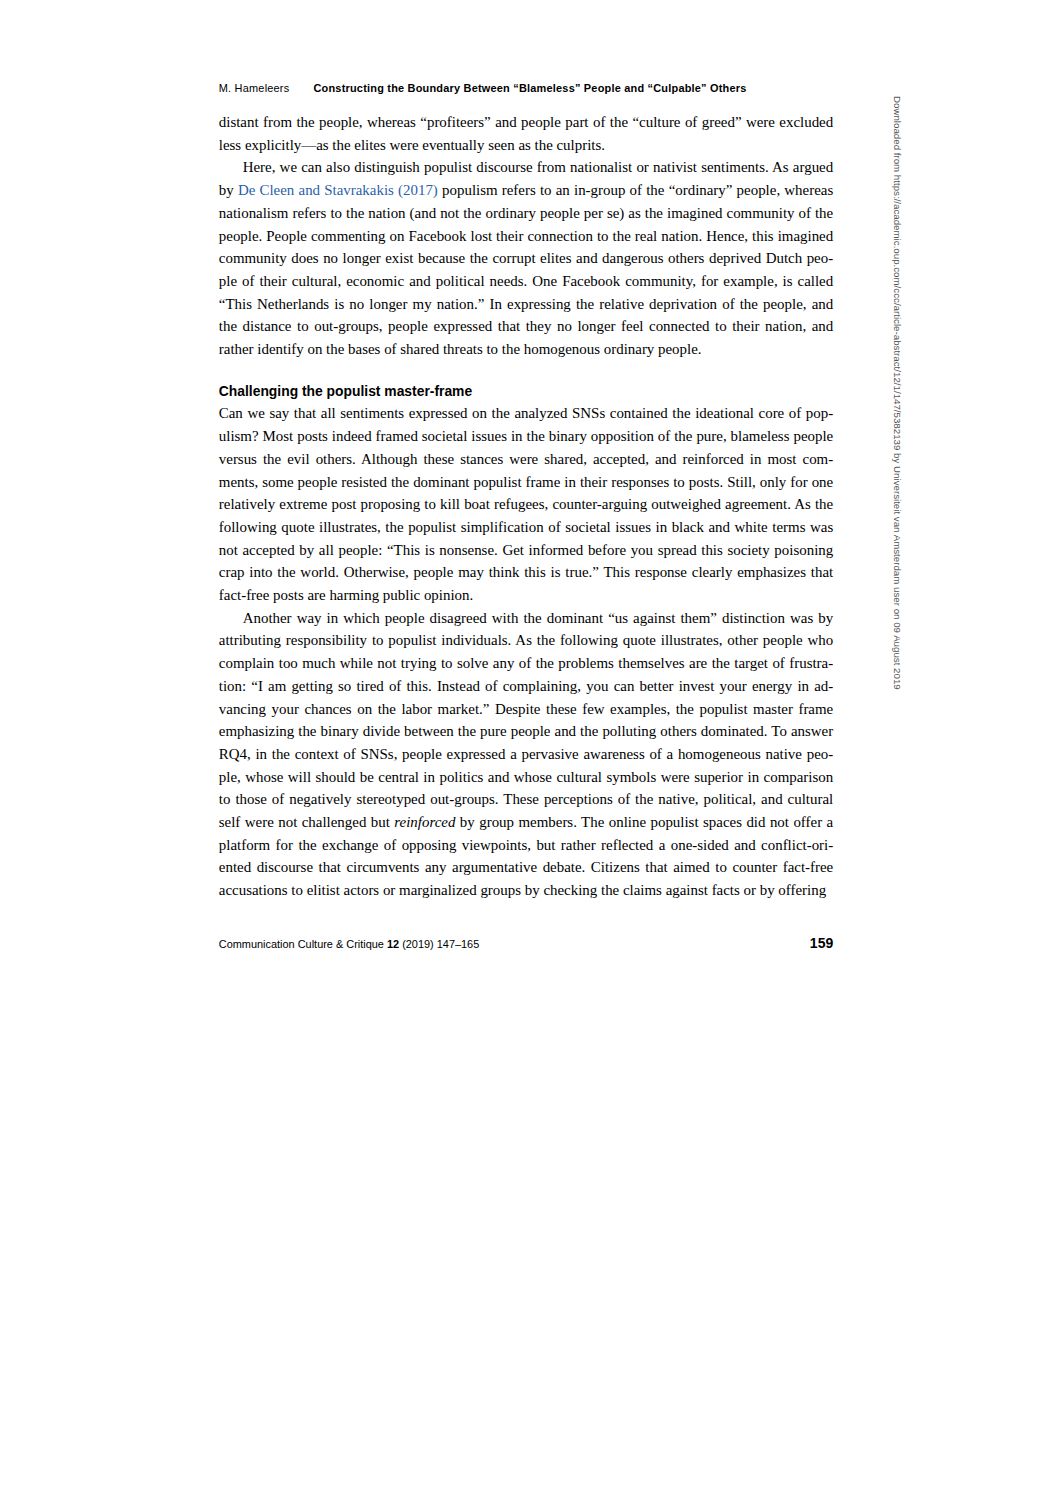Downloaded from https://academic.oup.com/ccc/article-abstract/12/1/147/5382139 by Universiteit van Amsterdam user on 09 August 2019
M. Hameleers Constructing the Boundary Between “Blameless” People and “Culpable” Others
distant from the people, whereas “profiteers” and people part of the “culture of greed” were excluded less explicitly—as the elites were eventually seen as the culprits.
Here, we can also distinguish populist discourse from nationalist or nativist sentiments. As argued by De Cleen and Stavrakakis (2017) populism refers to an in-group of the “ordinary” people, whereas nationalism refers to the nation (and not the ordinary people per se) as the imagined community of the people. People commenting on Facebook lost their connection to the real nation. Hence, this imagined community does no longer exist because the corrupt elites and dangerous others deprived Dutch people of their cultural, economic and political needs. One Facebook community, for example, is called “This Netherlands is no longer my nation.” In expressing the relative deprivation of the people, and the distance to out-groups, people expressed that they no longer feel connected to their nation, and rather identify on the bases of shared threats to the homogenous ordinary people.
Challenging the populist master-frame
Can we say that all sentiments expressed on the analyzed SNSs contained the ideational core of populism? Most posts indeed framed societal issues in the binary opposition of the pure, blameless people versus the evil others. Although these stances were shared, accepted, and reinforced in most comments, some people resisted the dominant populist frame in their responses to posts. Still, only for one relatively extreme post proposing to kill boat refugees, counter-arguing outweighed agreement. As the following quote illustrates, the populist simplification of societal issues in black and white terms was not accepted by all people: “This is nonsense. Get informed before you spread this society poisoning crap into the world. Otherwise, people may think this is true.” This response clearly emphasizes that fact-free posts are harming public opinion.
Another way in which people disagreed with the dominant “us against them” distinction was by attributing responsibility to populist individuals. As the following quote illustrates, other people who complain too much while not trying to solve any of the problems themselves are the target of frustration: “I am getting so tired of this. Instead of complaining, you can better invest your energy in advancing your chances on the labor market.” Despite these few examples, the populist master frame emphasizing the binary divide between the pure people and the polluting others dominated. To answer RQ4, in the context of SNSs, people expressed a pervasive awareness of a homogeneous native people, whose will should be central in politics and whose cultural symbols were superior in comparison to those of negatively stereotyped out-groups. These perceptions of the native, political, and cultural self were not challenged but reinforced by group members. The online populist spaces did not offer a platform for the exchange of opposing viewpoints, but rather reflected a one-sided and conflict-oriented discourse that circumvents any argumentative debate. Citizens that aimed to counter fact-free accusations to elitist actors or marginalized groups by checking the claims against facts or by offering
Communication Culture & Critique 12 (2019) 147–165
159